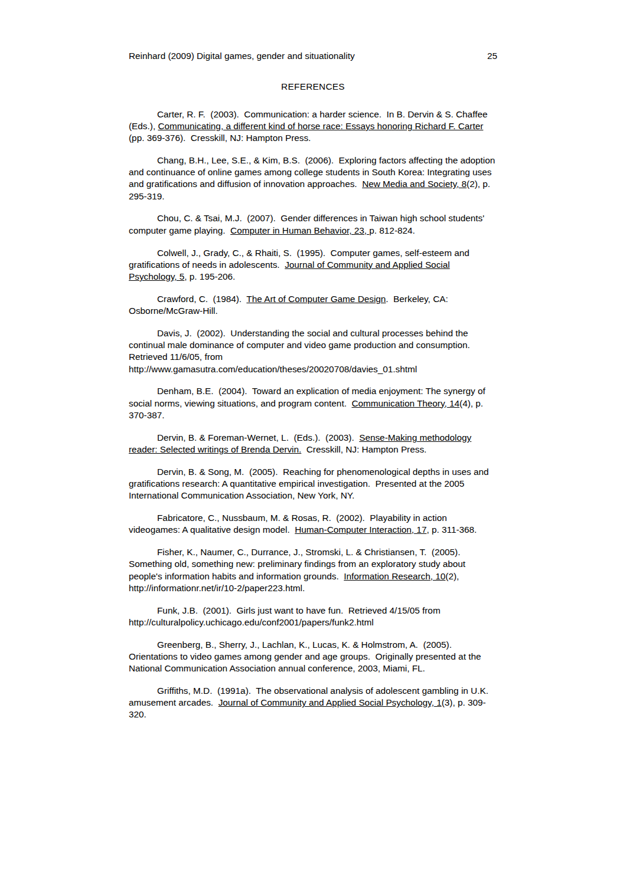Reinhard (2009) Digital games, gender and situationality 25
REFERENCES
Carter, R. F. (2003). Communication: a harder science. In B. Dervin & S. Chaffee (Eds.), Communicating, a different kind of horse race: Essays honoring Richard F. Carter (pp. 369-376). Cresskill, NJ: Hampton Press.
Chang, B.H., Lee, S.E., & Kim, B.S. (2006). Exploring factors affecting the adoption and continuance of online games among college students in South Korea: Integrating uses and gratifications and diffusion of innovation approaches. New Media and Society, 8(2), p. 295-319.
Chou, C. & Tsai, M.J. (2007). Gender differences in Taiwan high school students' computer game playing. Computer in Human Behavior, 23, p. 812-824.
Colwell, J., Grady, C., & Rhaiti, S. (1995). Computer games, self-esteem and gratifications of needs in adolescents. Journal of Community and Applied Social Psychology, 5, p. 195-206.
Crawford, C. (1984). The Art of Computer Game Design. Berkeley, CA: Osborne/McGraw-Hill.
Davis, J. (2002). Understanding the social and cultural processes behind the continual male dominance of computer and video game production and consumption. Retrieved 11/6/05, from http://www.gamasutra.com/education/theses/20020708/davies_01.shtml
Denham, B.E. (2004). Toward an explication of media enjoyment: The synergy of social norms, viewing situations, and program content. Communication Theory, 14(4), p. 370-387.
Dervin, B. & Foreman-Wernet, L. (Eds.). (2003). Sense-Making methodology reader: Selected writings of Brenda Dervin. Cresskill, NJ: Hampton Press.
Dervin, B. & Song, M. (2005). Reaching for phenomenological depths in uses and gratifications research: A quantitative empirical investigation. Presented at the 2005 International Communication Association, New York, NY.
Fabricatore, C., Nussbaum, M. & Rosas, R. (2002). Playability in action videogames: A qualitative design model. Human-Computer Interaction, 17, p. 311-368.
Fisher, K., Naumer, C., Durrance, J., Stromski, L. & Christiansen, T. (2005). Something old, something new: preliminary findings from an exploratory study about people's information habits and information grounds. Information Research, 10(2), http://informationr.net/ir/10-2/paper223.html.
Funk, J.B. (2001). Girls just want to have fun. Retrieved 4/15/05 from http://culturalpolicy.uchicago.edu/conf2001/papers/funk2.html
Greenberg, B., Sherry, J., Lachlan, K., Lucas, K. & Holmstrom, A. (2005). Orientations to video games among gender and age groups. Originally presented at the National Communication Association annual conference, 2003, Miami, FL.
Griffiths, M.D. (1991a). The observational analysis of adolescent gambling in U.K. amusement arcades. Journal of Community and Applied Social Psychology, 1(3), p. 309-320.